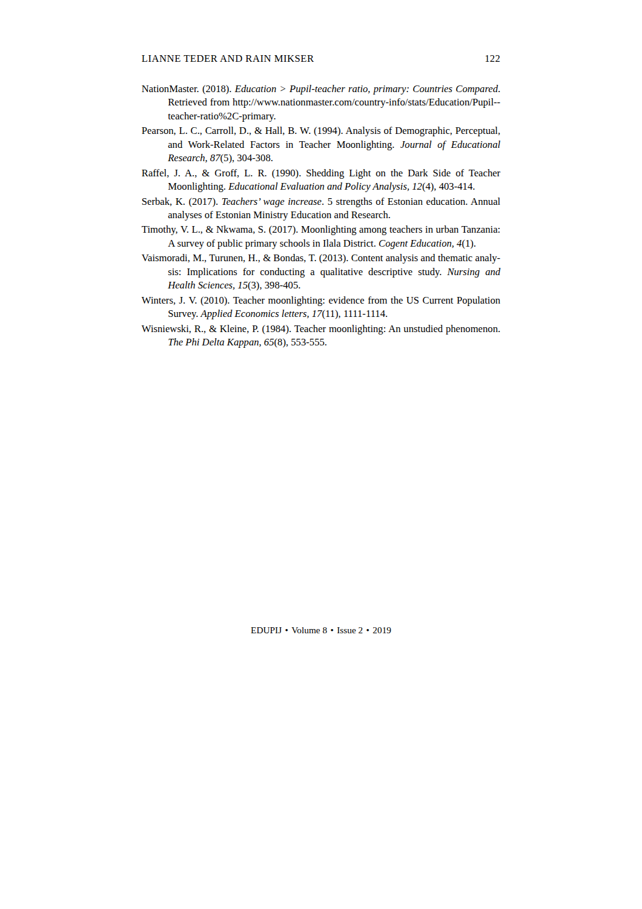Lianne Teder and Rain Mikser 122
NationMaster. (2018). Education > Pupil-teacher ratio, primary: Countries Compared. Retrieved from http://www.nationmaster.com/country-info/stats/Education/Pupil--teacher-ratio%2C-primary.
Pearson, L. C., Carroll, D., & Hall, B. W. (1994). Analysis of Demographic, Perceptual, and Work-Related Factors in Teacher Moonlighting. Journal of Educational Research, 87(5), 304-308.
Raffel, J. A., & Groff, L. R. (1990). Shedding Light on the Dark Side of Teacher Moonlighting. Educational Evaluation and Policy Analysis, 12(4), 403-414.
Serbak, K. (2017). Teachers’ wage increase. 5 strengths of Estonian education. Annual analyses of Estonian Ministry Education and Research.
Timothy, V. L., & Nkwama, S. (2017). Moonlighting among teachers in urban Tanzania: A survey of public primary schools in Ilala District. Cogent Education, 4(1).
Vaismoradi, M., Turunen, H., & Bondas, T. (2013). Content analysis and thematic analysis: Implications for conducting a qualitative descriptive study. Nursing and Health Sciences, 15(3), 398-405.
Winters, J. V. (2010). Teacher moonlighting: evidence from the US Current Population Survey. Applied Economics letters, 17(11), 1111-1114.
Wisniewski, R., & Kleine, P. (1984). Teacher moonlighting: An unstudied phenomenon. The Phi Delta Kappan, 65(8), 553-555.
EDUPIJ•Volume 8•Issue 2•2019